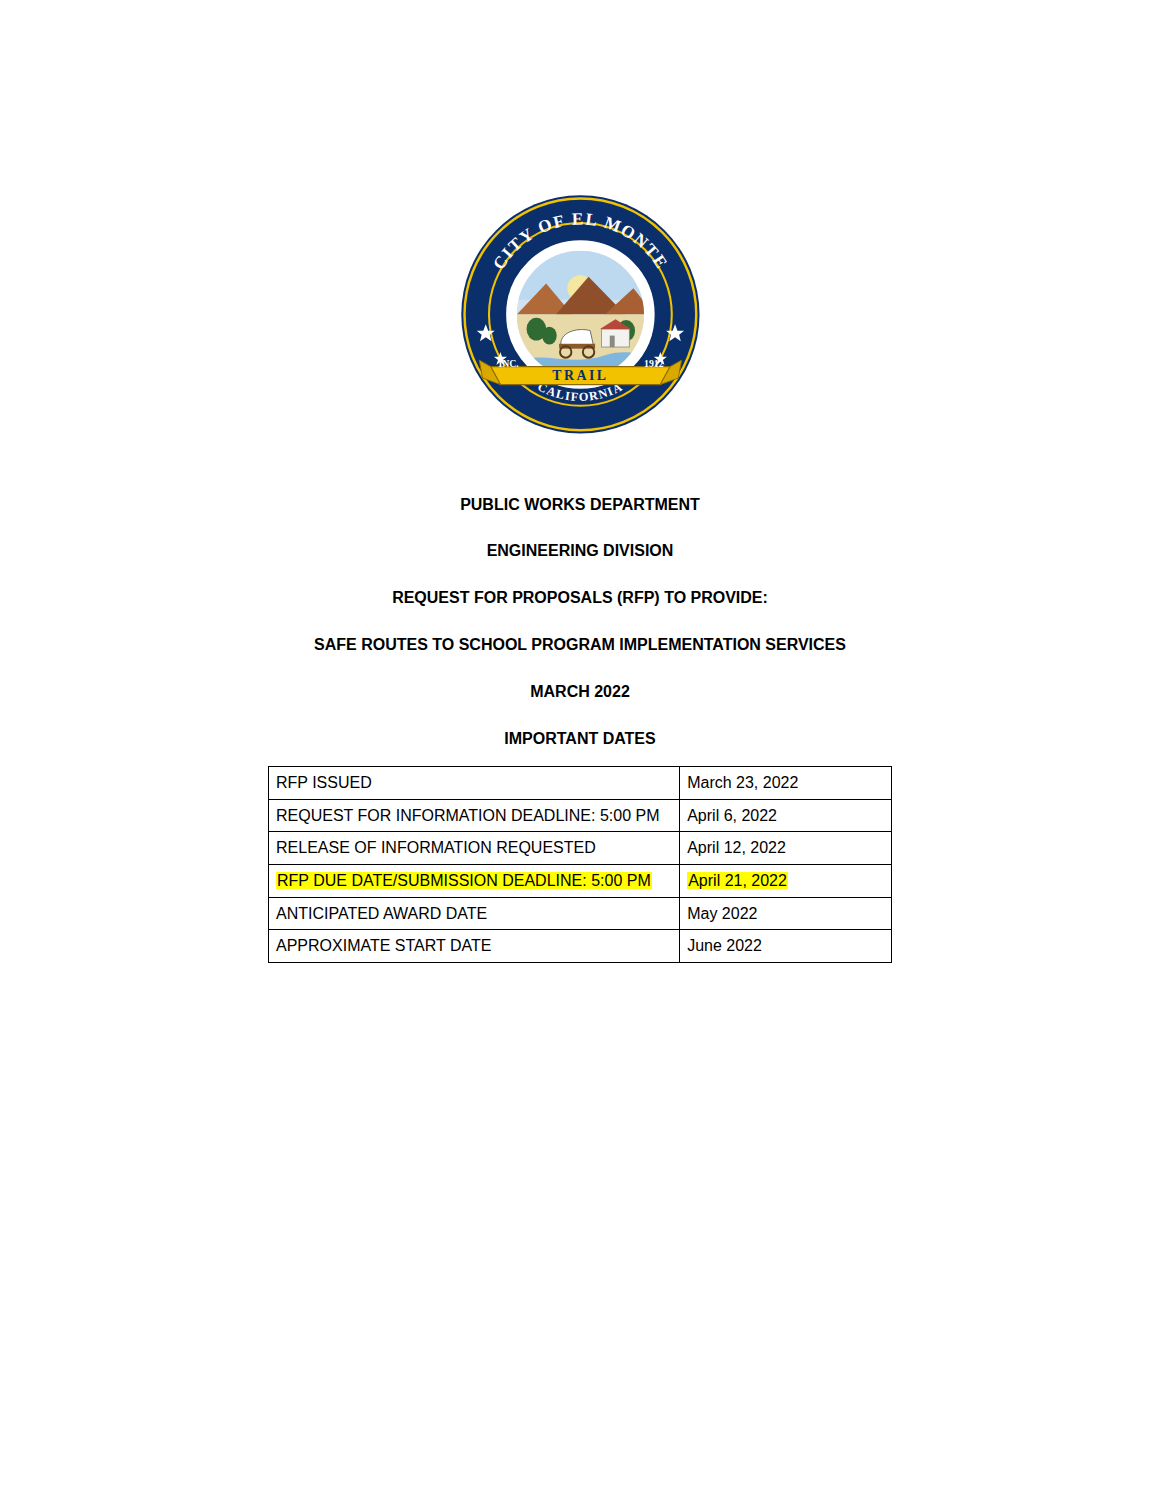CITY OF EL MONTE CALIFORNIA END OF THE SANTA FE TRAIL INC. 1912
PUBLIC WORKS DEPARTMENT
ENGINEERING DIVISION
REQUEST FOR PROPOSALS (RFP) TO PROVIDE:
SAFE ROUTES TO SCHOOL PROGRAM IMPLEMENTATION SERVICES
MARCH 2022
IMPORTANT DATES
| RFP ISSUED | March 23, 2022 |
| REQUEST FOR INFORMATION DEADLINE: 5:00 PM | April 6, 2022 |
| RELEASE OF INFORMATION REQUESTED | April 12, 2022 |
| RFP DUE DATE/SUBMISSION DEADLINE: 5:00 PM | April 21, 2022 |
| ANTICIPATED AWARD DATE | May 2022 |
| APPROXIMATE START DATE | June 2022 |